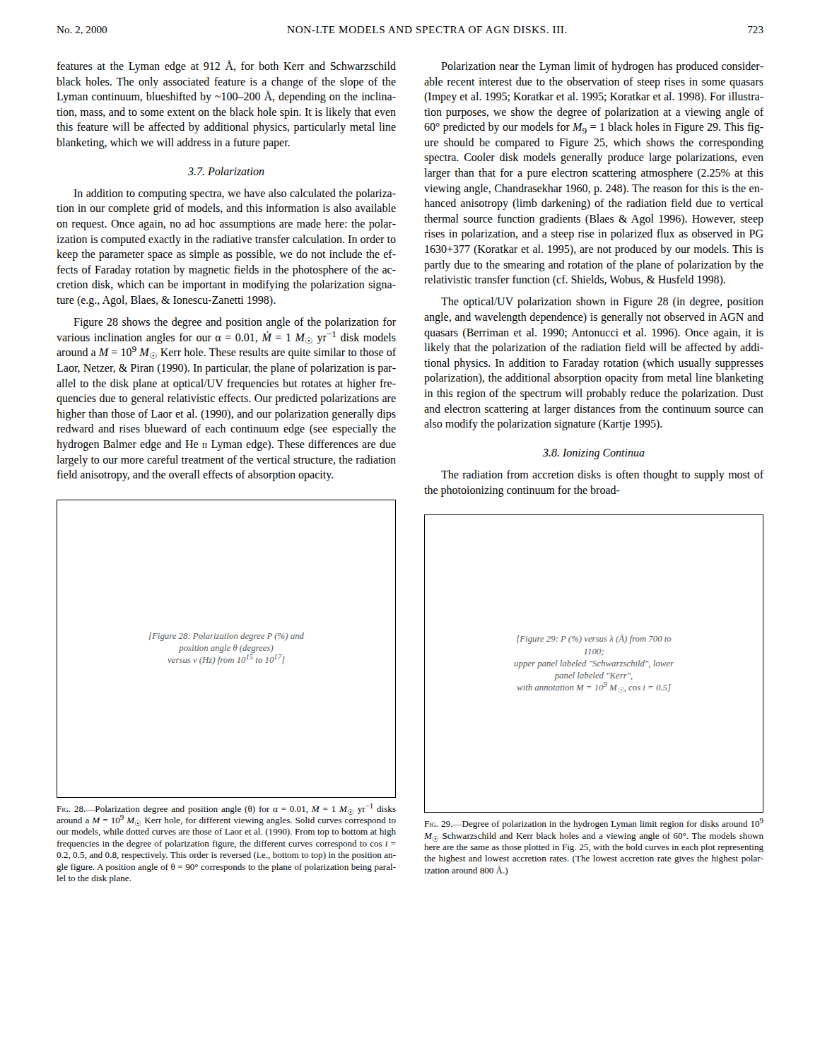No. 2, 2000 NON-LTE MODELS AND SPECTRA OF AGN DISKS. III. 723
features at the Lyman edge at 912 Å, for both Kerr and Schwarzschild black holes. The only associated feature is a change of the slope of the Lyman continuum, blueshifted by ~100–200 Å, depending on the inclination, mass, and to some extent on the black hole spin. It is likely that even this feature will be affected by additional physics, particularly metal line blanketing, which we will address in a future paper.
3.7. Polarization
In addition to computing spectra, we have also calculated the polarization in our complete grid of models, and this information is also available on request. Once again, no ad hoc assumptions are made here: the polarization is computed exactly in the radiative transfer calculation. In order to keep the parameter space as simple as possible, we do not include the effects of Faraday rotation by magnetic fields in the photosphere of the accretion disk, which can be important in modifying the polarization signature (e.g., Agol, Blaes, & Ionescu-Zanetti 1998).
Figure 28 shows the degree and position angle of the polarization for various inclination angles for our α = 0.01, Ṁ = 1 M☉ yr−1 disk models around a M = 109 M☉ Kerr hole. These results are quite similar to those of Laor, Netzer, & Piran (1990). In particular, the plane of polarization is parallel to the disk plane at optical/UV frequencies but rotates at higher frequencies due to general relativistic effects. Our predicted polarizations are higher than those of Laor et al. (1990), and our polarization generally dips redward and rises blueward of each continuum edge (see especially the hydrogen Balmer edge and He ii Lyman edge). These differences are due largely to our more careful treatment of the vertical structure, the radiation field anisotropy, and the overall effects of absorption opacity.
[Figure 28: Polarization degree P (%) and position angle θ (degrees)
versus ν (Hz) from 1015 to 1017]
Fig. 28.—Polarization degree and position angle (θ) for α = 0.01, Ṁ = 1 M☉ yr−1 disks around a M = 109 M☉ Kerr hole, for different viewing angles. Solid curves correspond to our models, while dotted curves are those of Laor et al. (1990). From top to bottom at high frequencies in the degree of polarization figure, the different curves correspond to cos i = 0.2, 0.5, and 0.8, respectively. This order is reversed (i.e., bottom to top) in the position angle figure. A position angle of θ = 90° corresponds to the plane of polarization being parallel to the disk plane.
Polarization near the Lyman limit of hydrogen has produced considerable recent interest due to the observation of steep rises in some quasars (Impey et al. 1995; Koratkar et al. 1995; Koratkar et al. 1998). For illustration purposes, we show the degree of polarization at a viewing angle of 60° predicted by our models for M9 = 1 black holes in Figure 29. This figure should be compared to Figure 25, which shows the corresponding spectra. Cooler disk models generally produce large polarizations, even larger than that for a pure electron scattering atmosphere (2.25% at this viewing angle, Chandrasekhar 1960, p. 248). The reason for this is the enhanced anisotropy (limb darkening) of the radiation field due to vertical thermal source function gradients (Blaes & Agol 1996). However, steep rises in polarization, and a steep rise in polarized flux as observed in PG 1630+377 (Koratkar et al. 1995), are not produced by our models. This is partly due to the smearing and rotation of the plane of polarization by the relativistic transfer function (cf. Shields, Wobus, & Husfeld 1998).
The optical/UV polarization shown in Figure 28 (in degree, position angle, and wavelength dependence) is generally not observed in AGN and quasars (Berriman et al. 1990; Antonucci et al. 1996). Once again, it is likely that the polarization of the radiation field will be affected by additional physics. In addition to Faraday rotation (which usually suppresses polarization), the additional absorption opacity from metal line blanketing in this region of the spectrum will probably reduce the polarization. Dust and electron scattering at larger distances from the continuum source can also modify the polarization signature (Kartje 1995).
3.8. Ionizing Continua
The radiation from accretion disks is often thought to supply most of the photoionizing continuum for the broad-
[Figure 29: P (%) versus λ (Å) from 700 to 1100;
upper panel labeled "Schwarzschild", lower panel labeled "Kerr",
with annotation M = 109 M☉, cos i = 0.5]
Fig. 29.—Degree of polarization in the hydrogen Lyman limit region for disks around 109 M☉ Schwarzschild and Kerr black holes and a viewing angle of 60°. The models shown here are the same as those plotted in Fig. 25, with the bold curves in each plot representing the highest and lowest accretion rates. (The lowest accretion rate gives the highest polarization around 800 Å.)